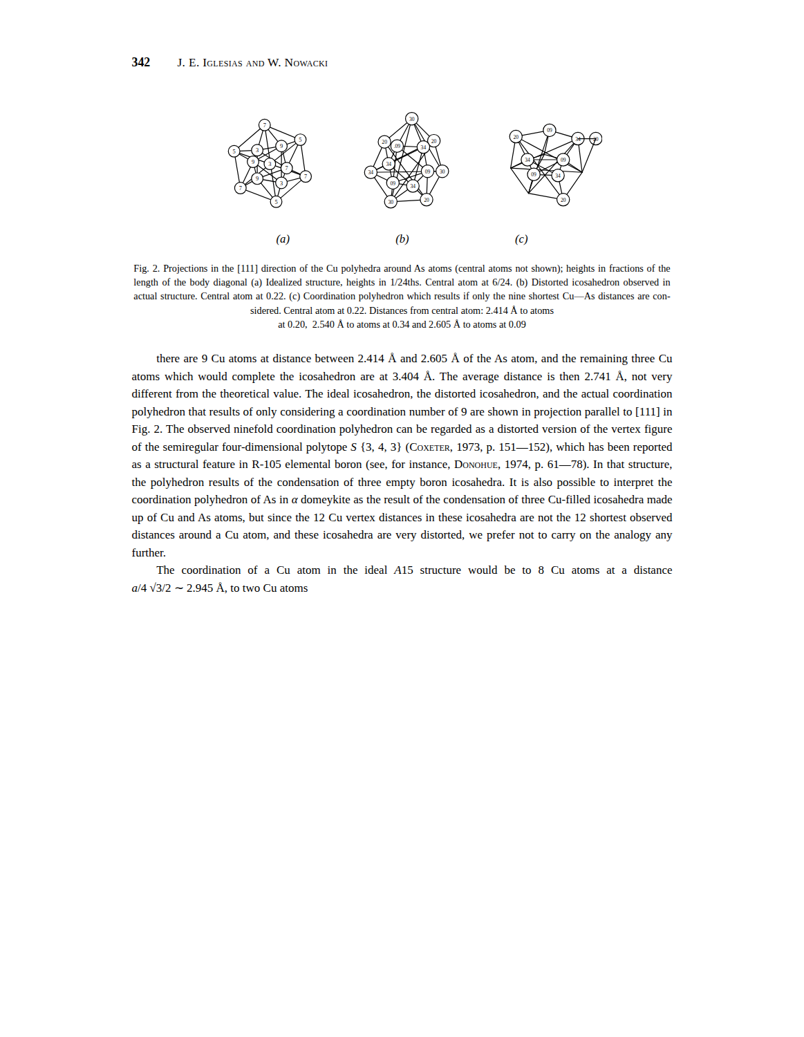342 J. E. Iglesias and W. Nowacki
7 5 7 5 7 5 3 9 7 3 9 9 3 30 20 20 34 30 30 20 .09 34 34 09 09 34 20 09 34 20 34 09 09 34 20
(a) (b) (c)
Fig. 2. Projections in the [111] direction of the Cu polyhedra around As atoms (central atoms not shown); heights in fractions of the length of the body diagonal (a) Idealized structure, heights in 1/24ths. Central atom at 6/24. (b) Distorted icosahedron observed in actual structure. Central atom at 0.22. (c) Coordination polyhedron which results if only the nine shortest Cu—As distances are con­sidered. Central atom at 0.22. Distances from central atom: 2.414 Å to atoms at 0.20, 2.540 Å to atoms at 0.34 and 2.605 Å to atoms at 0.09
there are 9 Cu atoms at distance between 2.414 Å and 2.605 Å of the As atom, and the remaining three Cu atoms which would complete the icosahedron are at 3.404 Å. The average distance is then 2.741 Å, not very different from the theoretical value. The ideal icosahedron, the distorted icosahedron, and the actual coordination polyhedron that results of only considering a coordination number of 9 are shown in projection parallel to [111] in Fig. 2. The observed ninefold coordina­tion polyhedron can be regarded as a distorted version of the vertex figure of the semiregular four-dimensional polytope S {3, 4, 3} (Coxeter, 1973, p. 151—152), which has been reported as a structural feature in R-105 elemental boron (see, for instance, Donohue, 1974, p. 61—78). In that structure, the polyhedron results of the condensa­tion of three empty boron icosahedra. It is also possible to interpret the coordination polyhedron of As in α domeykite as the result of the condensation of three Cu-filled icosahedra made up of Cu and As atoms, but since the 12 Cu vertex distances in these icosahedra are not the 12 shortest observed distances around a Cu atom, and these icosahedra are very distorted, we prefer not to carry on the analogy any further.
The coordination of a Cu atom in the ideal A15 structure would be to 8 Cu atoms at a distance a/4 √3/2 ∼ 2.945 Å, to two Cu atoms